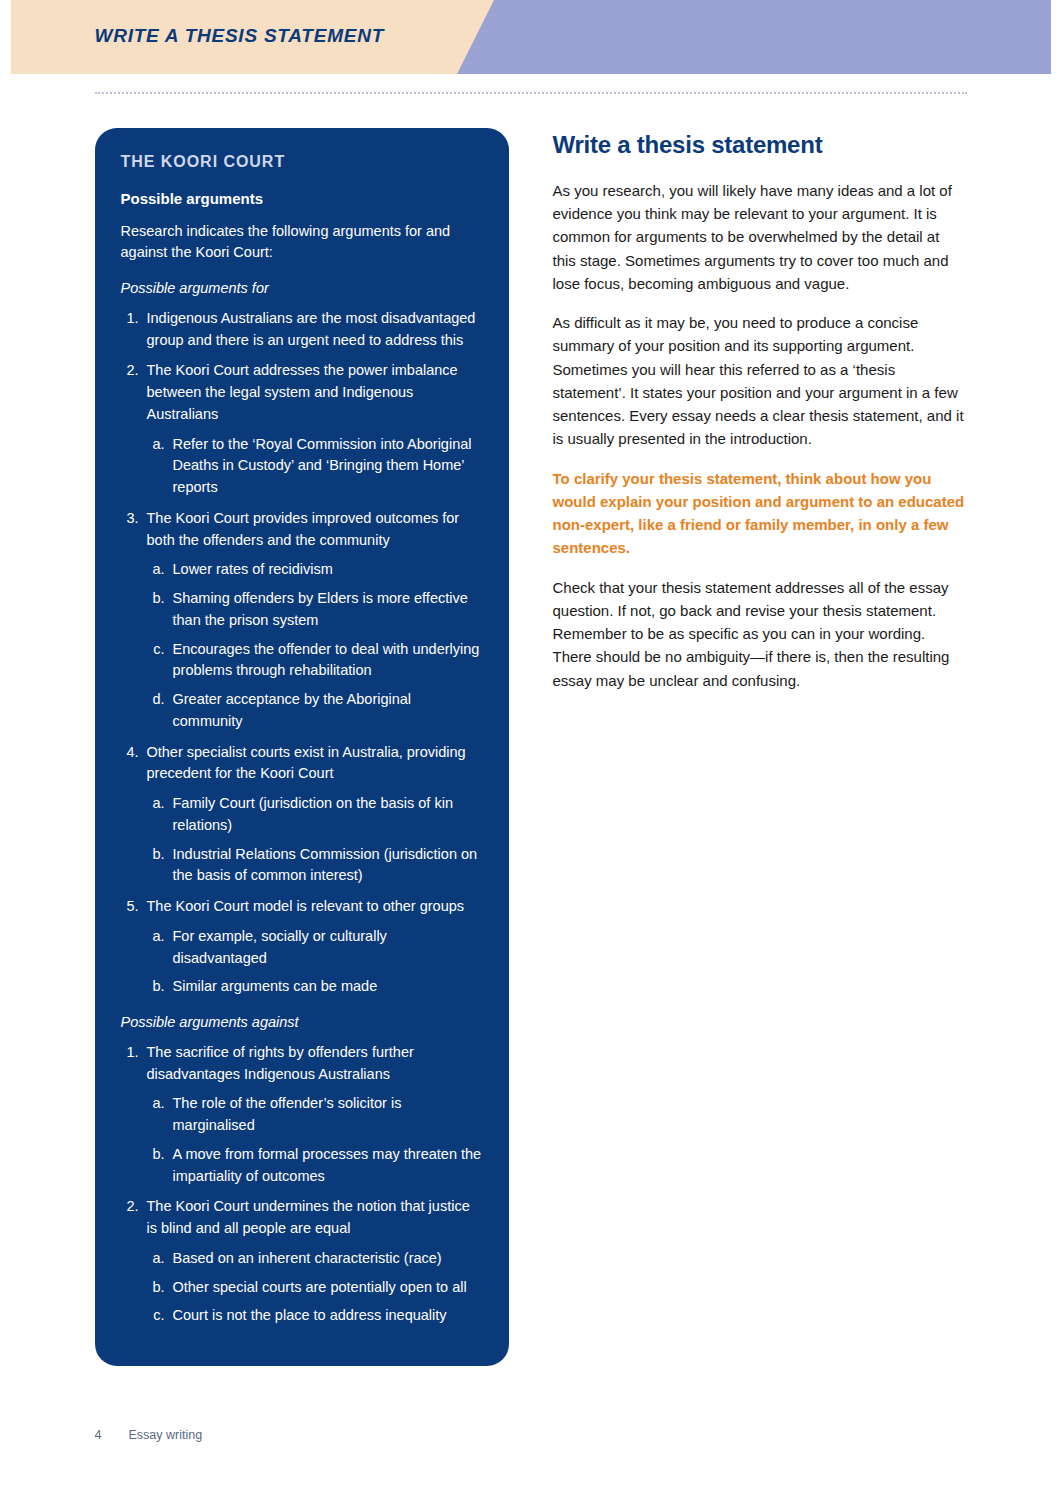Write a thesis statement
The Koori Court
Possible arguments
Research indicates the following arguments for and against the Koori Court:
Possible arguments for
Indigenous Australians are the most disadvantaged group and there is an urgent need to address this
The Koori Court addresses the power imbalance between the legal system and Indigenous Australians
Refer to the ‘Royal Commission into Aboriginal Deaths in Custody’ and ‘Bringing them Home’ reports
The Koori Court provides improved outcomes for both the offenders and the community
Lower rates of recidivism
Shaming offenders by Elders is more effective than the prison system
Encourages the offender to deal with underlying problems through rehabilitation
Greater acceptance by the Aboriginal community
Other specialist courts exist in Australia, providing precedent for the Koori Court
Family Court (jurisdiction on the basis of kin relations)
Industrial Relations Commission (jurisdiction on the basis of common interest)
The Koori Court model is relevant to other groups
For example, socially or culturally disadvantaged
Similar arguments can be made
Possible arguments against
The sacrifice of rights by offenders further disadvantages Indigenous Australians
The role of the offender’s solicitor is marginalised
A move from formal processes may threaten the impartiality of outcomes
The Koori Court undermines the notion that justice is blind and all people are equal
Based on an inherent characteristic (race)
Other special courts are potentially open to all
Court is not the place to address inequality
Write a thesis statement
As you research, you will likely have many ideas and a lot of evidence you think may be relevant to your argument. It is common for arguments to be overwhelmed by the detail at this stage. Sometimes arguments try to cover too much and lose focus, becoming ambiguous and vague.
As difficult as it may be, you need to produce a concise summary of your position and its supporting argument. Sometimes you will hear this referred to as a ‘thesis statement’. It states your position and your argument in a few sentences. Every essay needs a clear thesis statement, and it is usually presented in the introduction.
To clarify your thesis statement, think about how you would explain your position and argument to an educated non-expert, like a friend or family member, in only a few sentences.
Check that your thesis statement addresses all of the essay question. If not, go back and revise your thesis statement. Remember to be as specific as you can in your wording. There should be no ambiguity—if there is, then the resulting essay may be unclear and confusing.
4 Essay writing